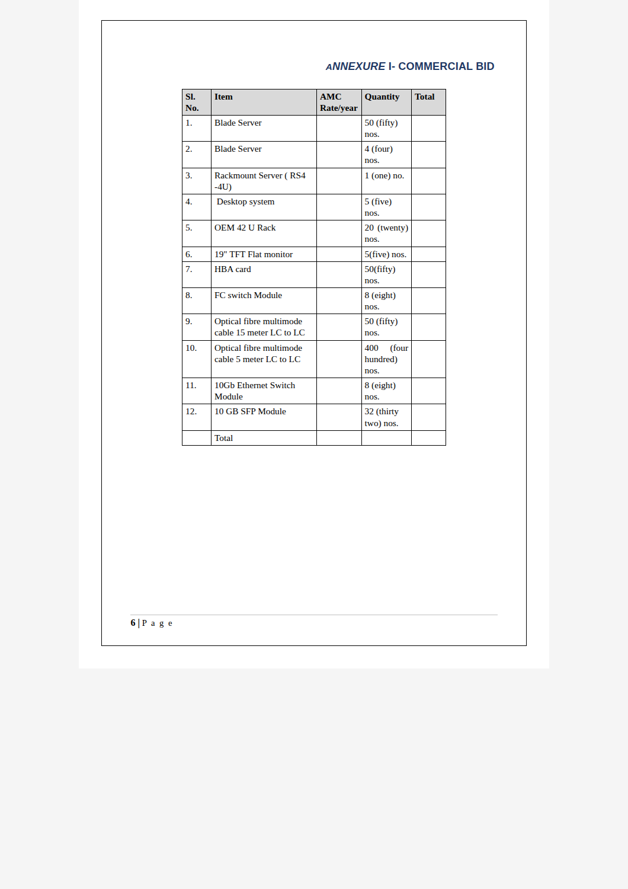ANNEXURE I- COMMERCIAL BID
| Sl. No. | Item | AMC Rate/year | Quantity | Total |
| --- | --- | --- | --- | --- |
| 1. | Blade Server | | 50 (fifty) nos. | |
| 2. | Blade Server | | 4 (four) nos. | |
| 3. | Rackmount Server ( RS4 -4U) | | 1 (one) no. | |
| 4. | Desktop system | | 5 (five) nos. | |
| 5. | OEM 42 U Rack | | 20 (twenty) nos. | |
| 6. | 19" TFT Flat monitor | | 5(five) nos. | |
| 7. | HBA card | | 50(fifty) nos. | |
| 8. | FC switch Module | | 8 (eight) nos. | |
| 9. | Optical fibre multimode cable 15 meter LC to LC | | 50 (fifty) nos. | |
| 10. | Optical fibre multimode cable 5 meter LC to LC | | 400 (four hundred) nos. | |
| 11. | 10Gb Ethernet Switch Module | | 8 (eight) nos. | |
| 12. | 10 GB SFP Module | | 32 (thirty two) nos. | |
| | Total | | | |
6 | P a g e